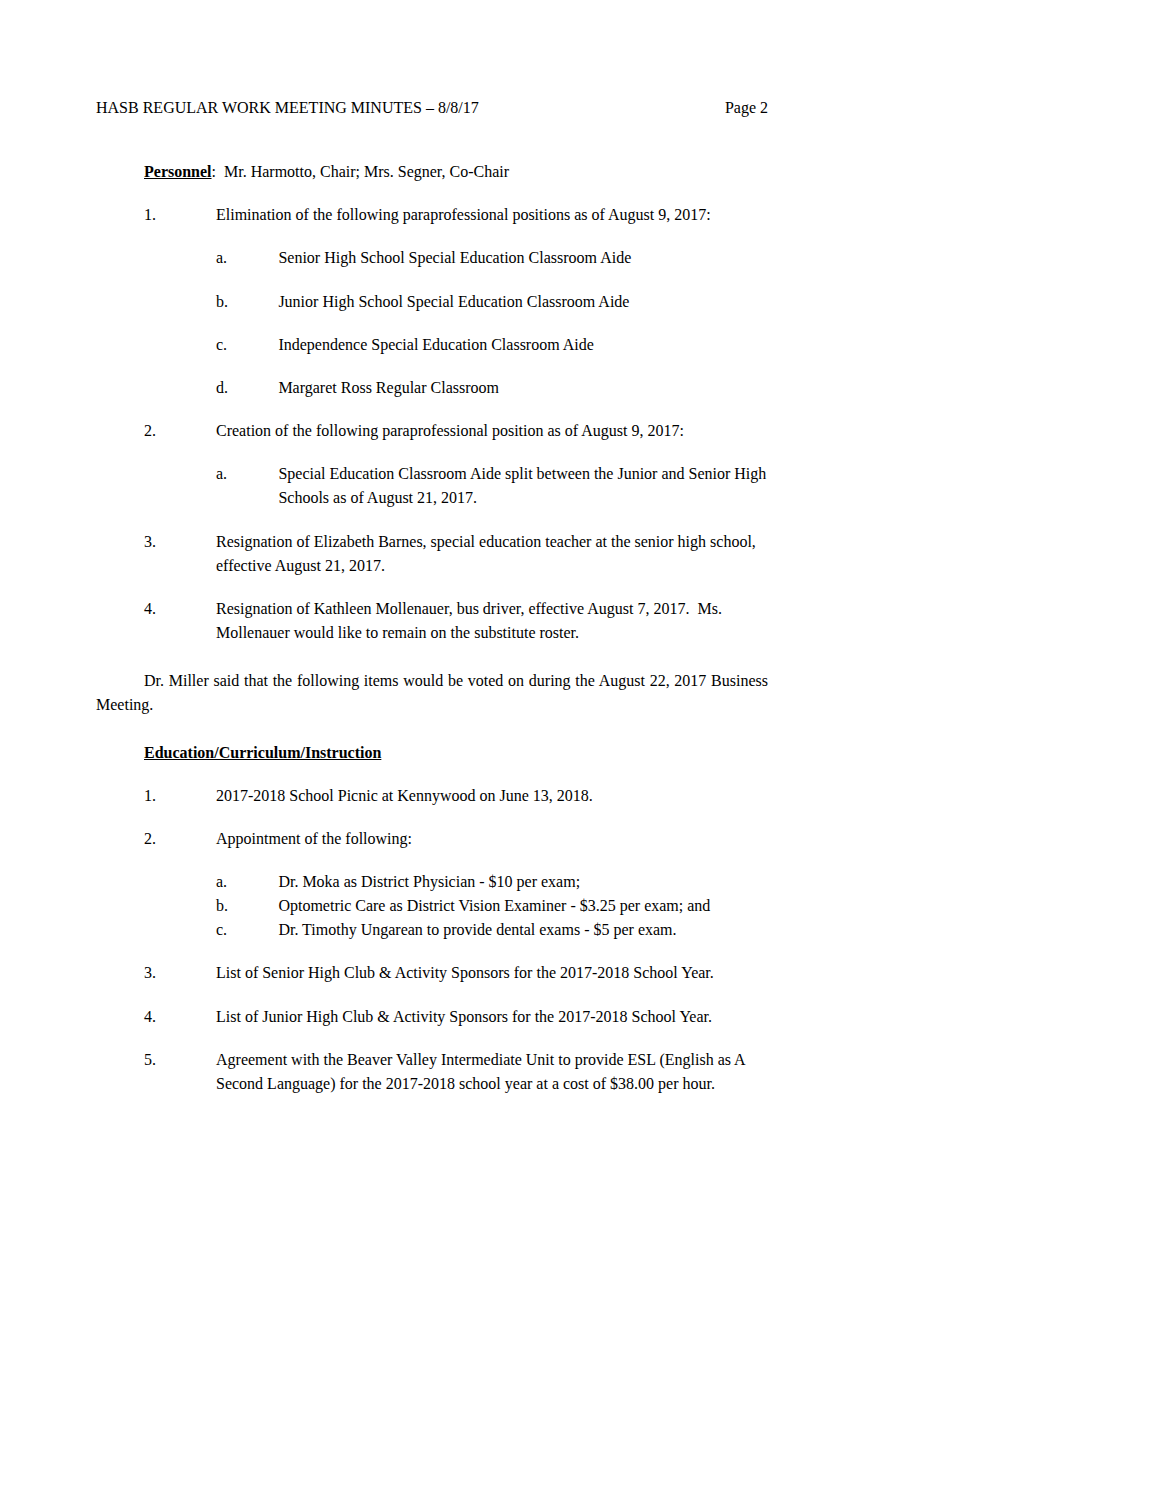HASB REGULAR WORK MEETING MINUTES – 8/8/17
Page 2
Personnel: Mr. Harmotto, Chair; Mrs. Segner, Co-Chair
Elimination of the following paraprofessional positions as of August 9, 2017:
Senior High School Special Education Classroom Aide
Junior High School Special Education Classroom Aide
Independence Special Education Classroom Aide
Margaret Ross Regular Classroom
Creation of the following paraprofessional position as of August 9, 2017:
Special Education Classroom Aide split between the Junior and Senior High Schools as of August 21, 2017.
Resignation of Elizabeth Barnes, special education teacher at the senior high school, effective August 21, 2017.
Resignation of Kathleen Mollenauer, bus driver, effective August 7, 2017. Ms. Mollenauer would like to remain on the substitute roster.
Dr. Miller said that the following items would be voted on during the August 22, 2017 Business Meeting.
Education/Curriculum/Instruction
2017-2018 School Picnic at Kennywood on June 13, 2018.
Appointment of the following:
Dr. Moka as District Physician - $10 per exam;
Optometric Care as District Vision Examiner - $3.25 per exam; and
Dr. Timothy Ungarean to provide dental exams - $5 per exam.
List of Senior High Club & Activity Sponsors for the 2017-2018 School Year.
List of Junior High Club & Activity Sponsors for the 2017-2018 School Year.
Agreement with the Beaver Valley Intermediate Unit to provide ESL (English as A Second Language) for the 2017-2018 school year at a cost of $38.00 per hour.